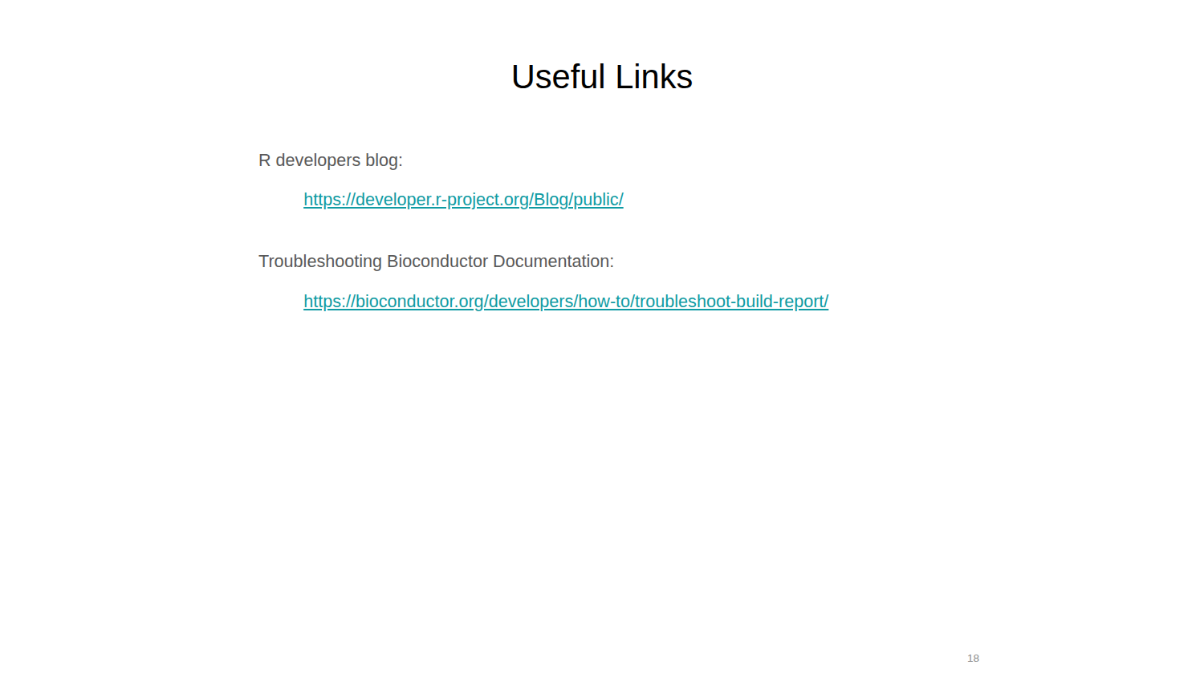Useful Links
R developers blog:
https://developer.r-project.org/Blog/public/
Troubleshooting Bioconductor Documentation:
https://bioconductor.org/developers/how-to/troubleshoot-build-report/
18